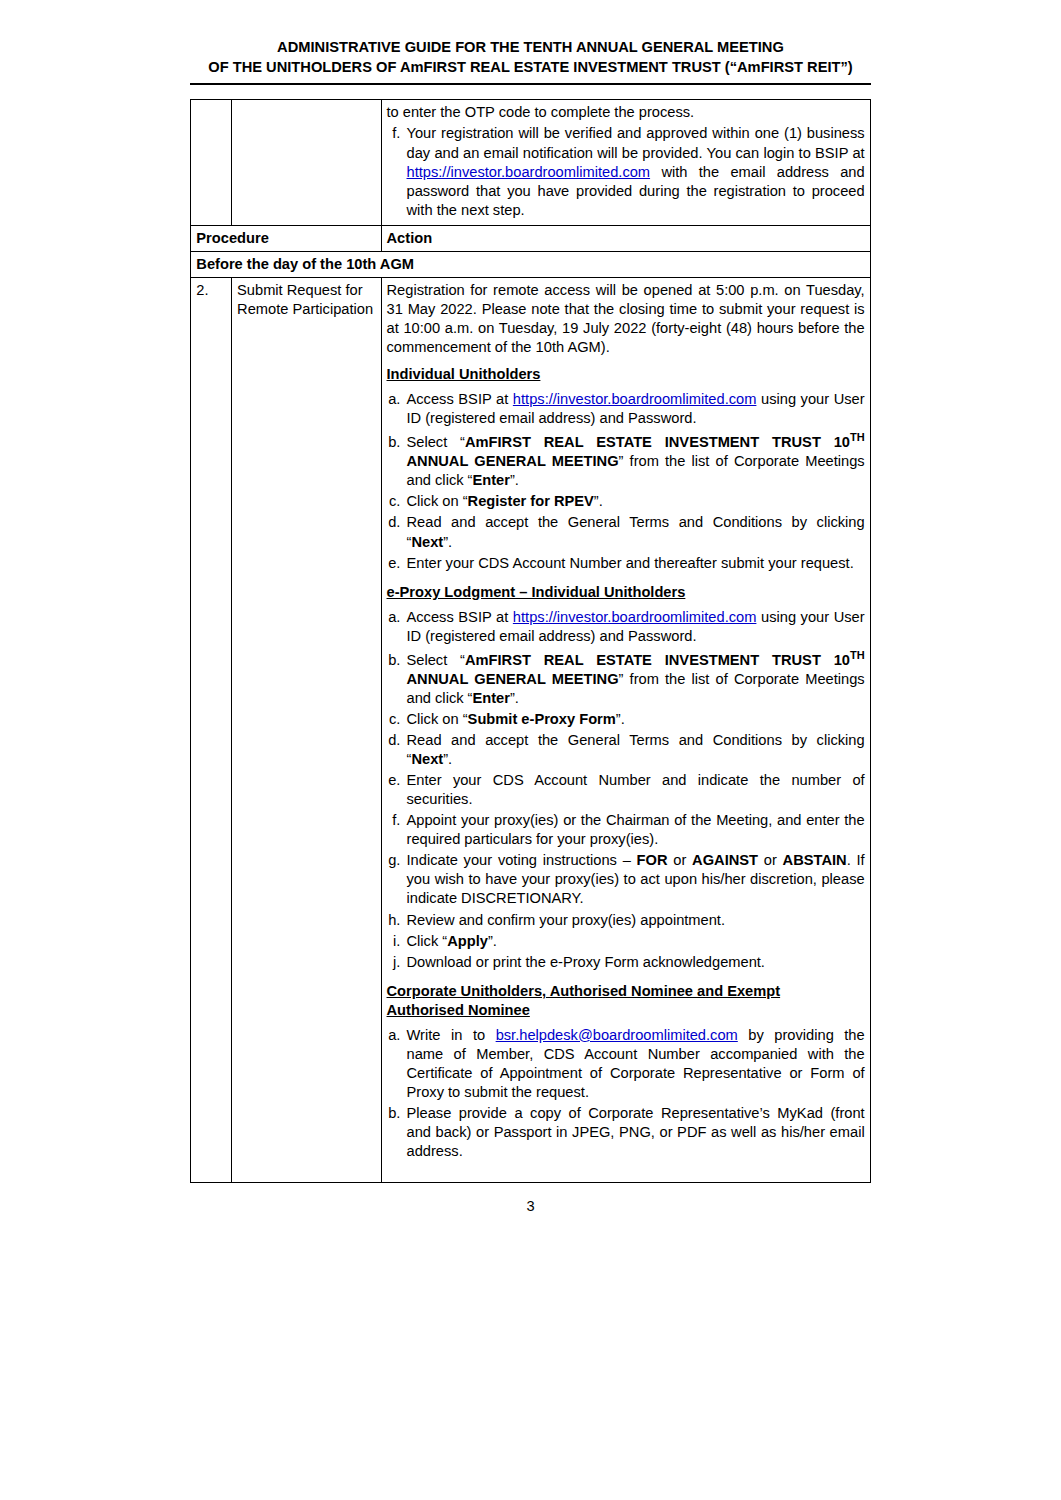ADMINISTRATIVE GUIDE FOR THE TENTH ANNUAL GENERAL MEETING
OF THE UNITHOLDERS OF AmFIRST REAL ESTATE INVESTMENT TRUST (“AmFIRST REIT”)
| | | to enter the OTP code to complete the process. Your registration will be verified and approved within one (1) business day and an email notification will be provided. You can login to BSIP at https://investor.boardroomlimited.com with the email address and password that you have provided during the registration to proceed with the next step. |
| Procedure | Action |
| Before the day of the 10th AGM |
| 2. | Submit Request for Remote Participation | Registration for remote access will be opened at 5:00 p.m. on Tuesday, 31 May 2022. Please note that the closing time to submit your request is at 10:00 a.m. on Tuesday, 19 July 2022 (forty-eight (48) hours before the commencement of the 10th AGM). Individual Unitholders Access BSIP at https://investor.boardroomlimited.com using your User ID (registered email address) and Password. Select “ AmFIRST REAL ESTATE INVESTMENT TRUST 10 TH ANNUAL GENERAL MEETING ” from the list of Corporate Meetings and click “ Enter ”. Click on “ Register for RPEV ”. Read and accept the General Terms and Conditions by clicking “ Next ”. Enter your CDS Account Number and thereafter submit your request. e-Proxy Lodgment – Individual Unitholders Access BSIP at https://investor.boardroomlimited.com using your User ID (registered email address) and Password. Select “ AmFIRST REAL ESTATE INVESTMENT TRUST 10 TH ANNUAL GENERAL MEETING ” from the list of Corporate Meetings and click “ Enter ”. Click on “ Submit e-Proxy Form ”. Read and accept the General Terms and Conditions by clicking “ Next ”. Enter your CDS Account Number and indicate the number of securities. Appoint your proxy(ies) or the Chairman of the Meeting, and enter the required particulars for your proxy(ies). Indicate your voting instructions – FOR or AGAINST or ABSTAIN . If you wish to have your proxy(ies) to act upon his/her discretion, please indicate DISCRETIONARY. Review and confirm your proxy(ies) appointment. Click “ Apply ”. Download or print the e-Proxy Form acknowledgement. Corporate Unitholders, Authorised Nominee and Exempt Authorised Nominee Write in to bsr.helpdesk@boardroomlimited.com by providing the name of Member, CDS Account Number accompanied with the Certificate of Appointment of Corporate Representative or Form of Proxy to submit the request. Please provide a copy of Corporate Representative’s MyKad (front and back) or Passport in JPEG, PNG, or PDF as well as his/her email address. |
3